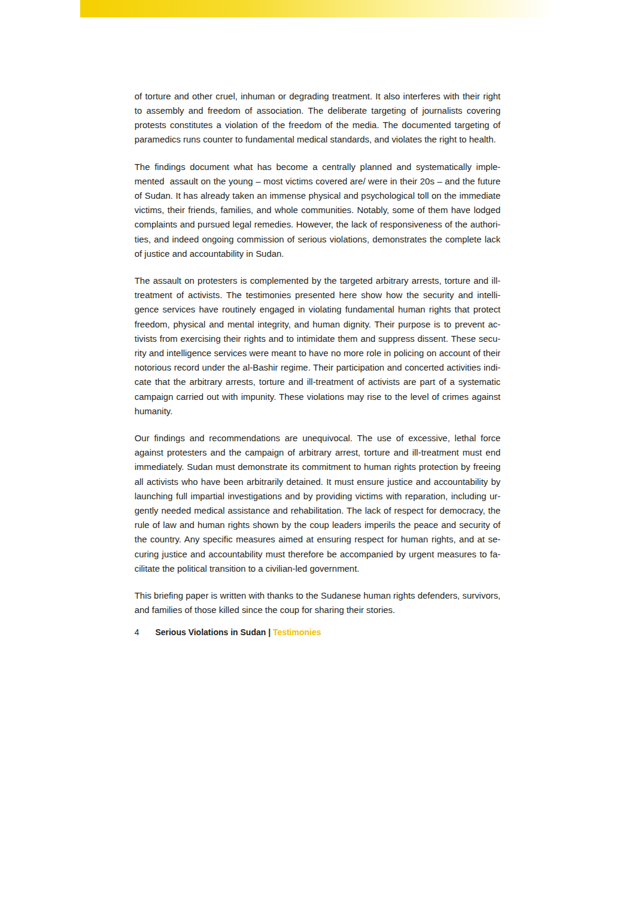of torture and other cruel, inhuman or degrading treatment. It also interferes with their right to assembly and freedom of association. The deliberate targeting of journalists covering protests constitutes a violation of the freedom of the media. The documented targeting of paramedics runs counter to fundamental medical standards, and violates the right to health.
The findings document what has become a centrally planned and systematically implemented assault on the young – most victims covered are/ were in their 20s – and the future of Sudan. It has already taken an immense physical and psychological toll on the immediate victims, their friends, families, and whole communities. Notably, some of them have lodged complaints and pursued legal remedies. However, the lack of responsiveness of the authorities, and indeed ongoing commission of serious violations, demonstrates the complete lack of justice and accountability in Sudan.
The assault on protesters is complemented by the targeted arbitrary arrests, torture and ill-treatment of activists. The testimonies presented here show how the security and intelligence services have routinely engaged in violating fundamental human rights that protect freedom, physical and mental integrity, and human dignity. Their purpose is to prevent activists from exercising their rights and to intimidate them and suppress dissent. These security and intelligence services were meant to have no more role in policing on account of their notorious record under the al-Bashir regime. Their participation and concerted activities indicate that the arbitrary arrests, torture and ill-treatment of activists are part of a systematic campaign carried out with impunity. These violations may rise to the level of crimes against humanity.
Our findings and recommendations are unequivocal. The use of excessive, lethal force against protesters and the campaign of arbitrary arrest, torture and ill-treatment must end immediately. Sudan must demonstrate its commitment to human rights protection by freeing all activists who have been arbitrarily detained. It must ensure justice and accountability by launching full impartial investigations and by providing victims with reparation, including urgently needed medical assistance and rehabilitation. The lack of respect for democracy, the rule of law and human rights shown by the coup leaders imperils the peace and security of the country. Any specific measures aimed at ensuring respect for human rights, and at securing justice and accountability must therefore be accompanied by urgent measures to facilitate the political transition to a civilian-led government.
This briefing paper is written with thanks to the Sudanese human rights defenders, survivors, and families of those killed since the coup for sharing their stories.
4 Serious Violations in Sudan|Testimonies